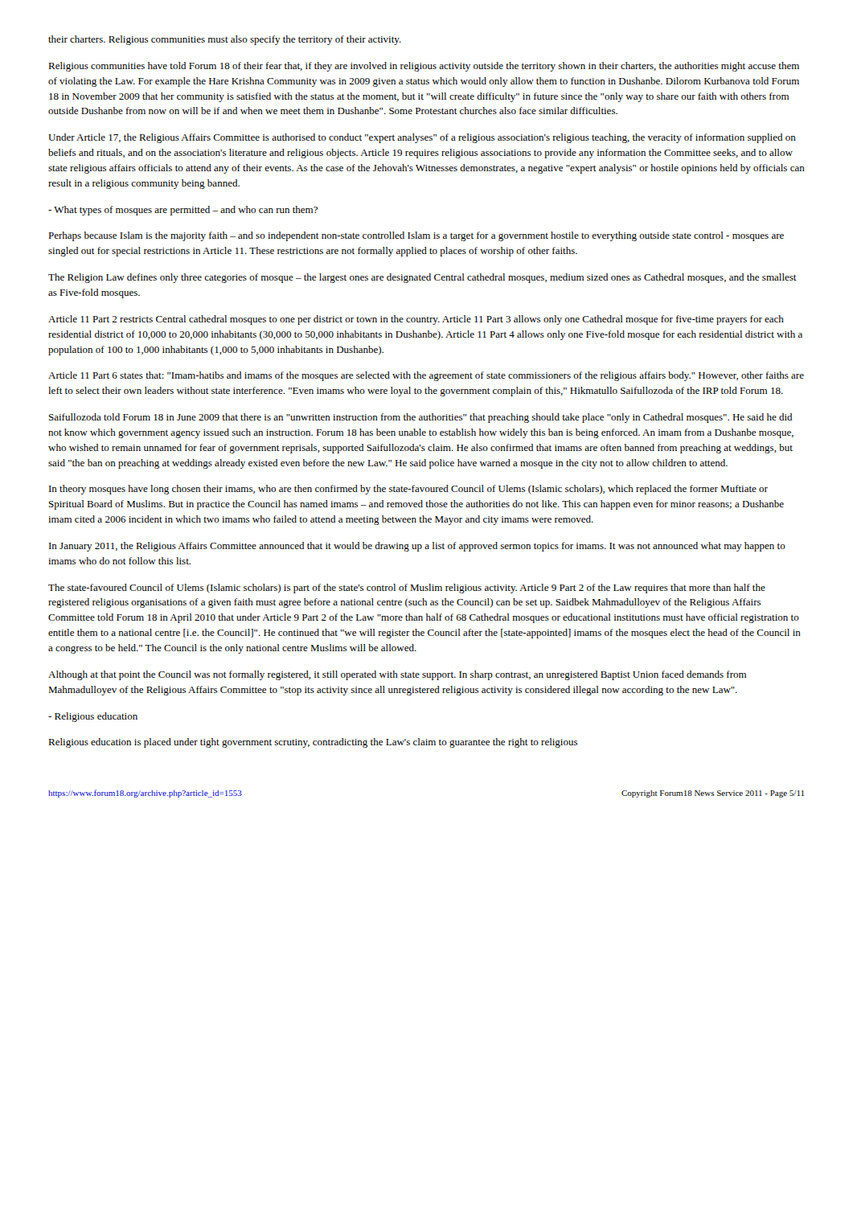their charters. Religious communities must also specify the territory of their activity.
Religious communities have told Forum 18 of their fear that, if they are involved in religious activity outside the territory shown in their charters, the authorities might accuse them of violating the Law. For example the Hare Krishna Community was in 2009 given a status which would only allow them to function in Dushanbe. Dilorom Kurbanova told Forum 18 in November 2009 that her community is satisfied with the status at the moment, but it "will create difficulty" in future since the "only way to share our faith with others from outside Dushanbe from now on will be if and when we meet them in Dushanbe". Some Protestant churches also face similar difficulties.
Under Article 17, the Religious Affairs Committee is authorised to conduct "expert analyses" of a religious association's religious teaching, the veracity of information supplied on beliefs and rituals, and on the association's literature and religious objects. Article 19 requires religious associations to provide any information the Committee seeks, and to allow state religious affairs officials to attend any of their events. As the case of the Jehovah's Witnesses demonstrates, a negative "expert analysis" or hostile opinions held by officials can result in a religious community being banned.
- What types of mosques are permitted – and who can run them?
Perhaps because Islam is the majority faith – and so independent non-state controlled Islam is a target for a government hostile to everything outside state control - mosques are singled out for special restrictions in Article 11. These restrictions are not formally applied to places of worship of other faiths.
The Religion Law defines only three categories of mosque – the largest ones are designated Central cathedral mosques, medium sized ones as Cathedral mosques, and the smallest as Five-fold mosques.
Article 11 Part 2 restricts Central cathedral mosques to one per district or town in the country. Article 11 Part 3 allows only one Cathedral mosque for five-time prayers for each residential district of 10,000 to 20,000 inhabitants (30,000 to 50,000 inhabitants in Dushanbe). Article 11 Part 4 allows only one Five-fold mosque for each residential district with a population of 100 to 1,000 inhabitants (1,000 to 5,000 inhabitants in Dushanbe).
Article 11 Part 6 states that: "Imam-hatibs and imams of the mosques are selected with the agreement of state commissioners of the religious affairs body." However, other faiths are left to select their own leaders without state interference. "Even imams who were loyal to the government complain of this," Hikmatullo Saifullozoda of the IRP told Forum 18.
Saifullozoda told Forum 18 in June 2009 that there is an "unwritten instruction from the authorities" that preaching should take place "only in Cathedral mosques". He said he did not know which government agency issued such an instruction. Forum 18 has been unable to establish how widely this ban is being enforced. An imam from a Dushanbe mosque, who wished to remain unnamed for fear of government reprisals, supported Saifullozoda's claim. He also confirmed that imams are often banned from preaching at weddings, but said "the ban on preaching at weddings already existed even before the new Law." He said police have warned a mosque in the city not to allow children to attend.
In theory mosques have long chosen their imams, who are then confirmed by the state-favoured Council of Ulems (Islamic scholars), which replaced the former Muftiate or Spiritual Board of Muslims. But in practice the Council has named imams – and removed those the authorities do not like. This can happen even for minor reasons; a Dushanbe imam cited a 2006 incident in which two imams who failed to attend a meeting between the Mayor and city imams were removed.
In January 2011, the Religious Affairs Committee announced that it would be drawing up a list of approved sermon topics for imams. It was not announced what may happen to imams who do not follow this list.
The state-favoured Council of Ulems (Islamic scholars) is part of the state's control of Muslim religious activity. Article 9 Part 2 of the Law requires that more than half the registered religious organisations of a given faith must agree before a national centre (such as the Council) can be set up. Saidbek Mahmadulloyev of the Religious Affairs Committee told Forum 18 in April 2010 that under Article 9 Part 2 of the Law "more than half of 68 Cathedral mosques or educational institutions must have official registration to entitle them to a national centre [i.e. the Council]". He continued that "we will register the Council after the [state-appointed] imams of the mosques elect the head of the Council in a congress to be held." The Council is the only national centre Muslims will be allowed.
Although at that point the Council was not formally registered, it still operated with state support. In sharp contrast, an unregistered Baptist Union faced demands from Mahmadulloyev of the Religious Affairs Committee to "stop its activity since all unregistered religious activity is considered illegal now according to the new Law".
- Religious education
Religious education is placed under tight government scrutiny, contradicting the Law's claim to guarantee the right to religious
https://www.forum18.org/archive.php?article_id=1553 Copyright Forum18 News Service 2011 - Page 5/11